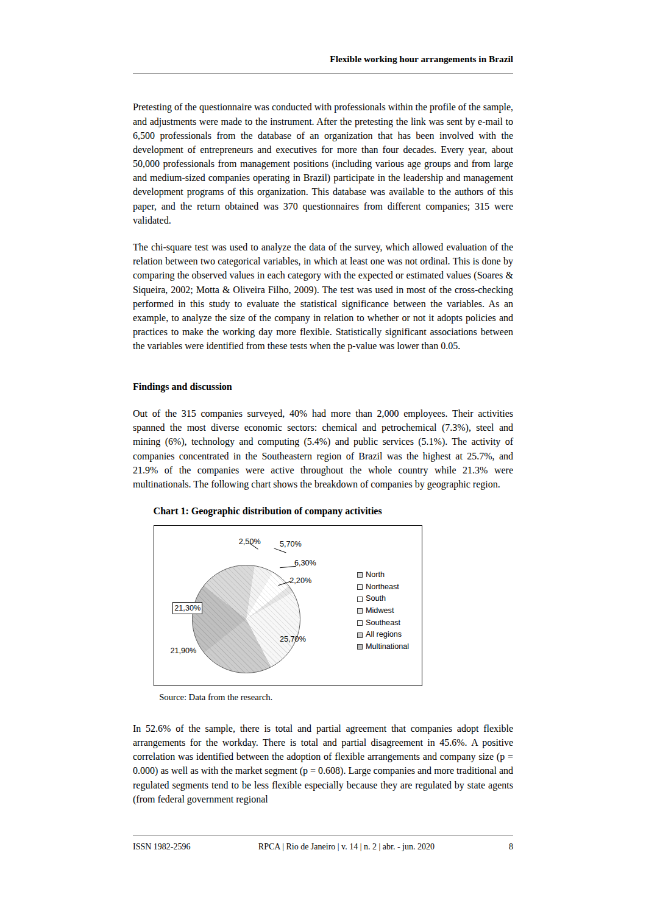Flexible working hour arrangements in Brazil
Pretesting of the questionnaire was conducted with professionals within the profile of the sample, and adjustments were made to the instrument. After the pretesting the link was sent by e-mail to 6,500 professionals from the database of an organization that has been involved with the development of entrepreneurs and executives for more than four decades. Every year, about 50,000 professionals from management positions (including various age groups and from large and medium-sized companies operating in Brazil) participate in the leadership and management development programs of this organization. This database was available to the authors of this paper, and the return obtained was 370 questionnaires from different companies; 315 were validated.
The chi-square test was used to analyze the data of the survey, which allowed evaluation of the relation between two categorical variables, in which at least one was not ordinal. This is done by comparing the observed values in each category with the expected or estimated values (Soares & Siqueira, 2002; Motta & Oliveira Filho, 2009). The test was used in most of the cross-checking performed in this study to evaluate the statistical significance between the variables. As an example, to analyze the size of the company in relation to whether or not it adopts policies and practices to make the working day more flexible. Statistically significant associations between the variables were identified from these tests when the p-value was lower than 0.05.
Findings and discussion
Out of the 315 companies surveyed, 40% had more than 2,000 employees. Their activities spanned the most diverse economic sectors: chemical and petrochemical (7.3%), steel and mining (6%), technology and computing (5.4%) and public services (5.1%). The activity of companies concentrated in the Southeastern region of Brazil was the highest at 25.7%, and 21.9% of the companies were active throughout the whole country while 21.3% were multinationals. The following chart shows the breakdown of companies by geographic region.
Chart 1: Geographic distribution of company activities
2,50%
5,70%
6,30%
2,20%
25,70%
21,90%
21,30%
North
Northeast
South
Midwest
Southeast
All regions
Multinational
Source: Data from the research.
In 52.6% of the sample, there is total and partial agreement that companies adopt flexible arrangements for the workday. There is total and partial disagreement in 45.6%. A positive correlation was identified between the adoption of flexible arrangements and company size (p = 0.000) as well as with the market segment (p = 0.608). Large companies and more traditional and regulated segments tend to be less flexible especially because they are regulated by state agents (from federal government regional
ISSN 1982-2596
RPCA | Rio de Janeiro | v. 14 | n. 2 | abr. - jun. 2020
8